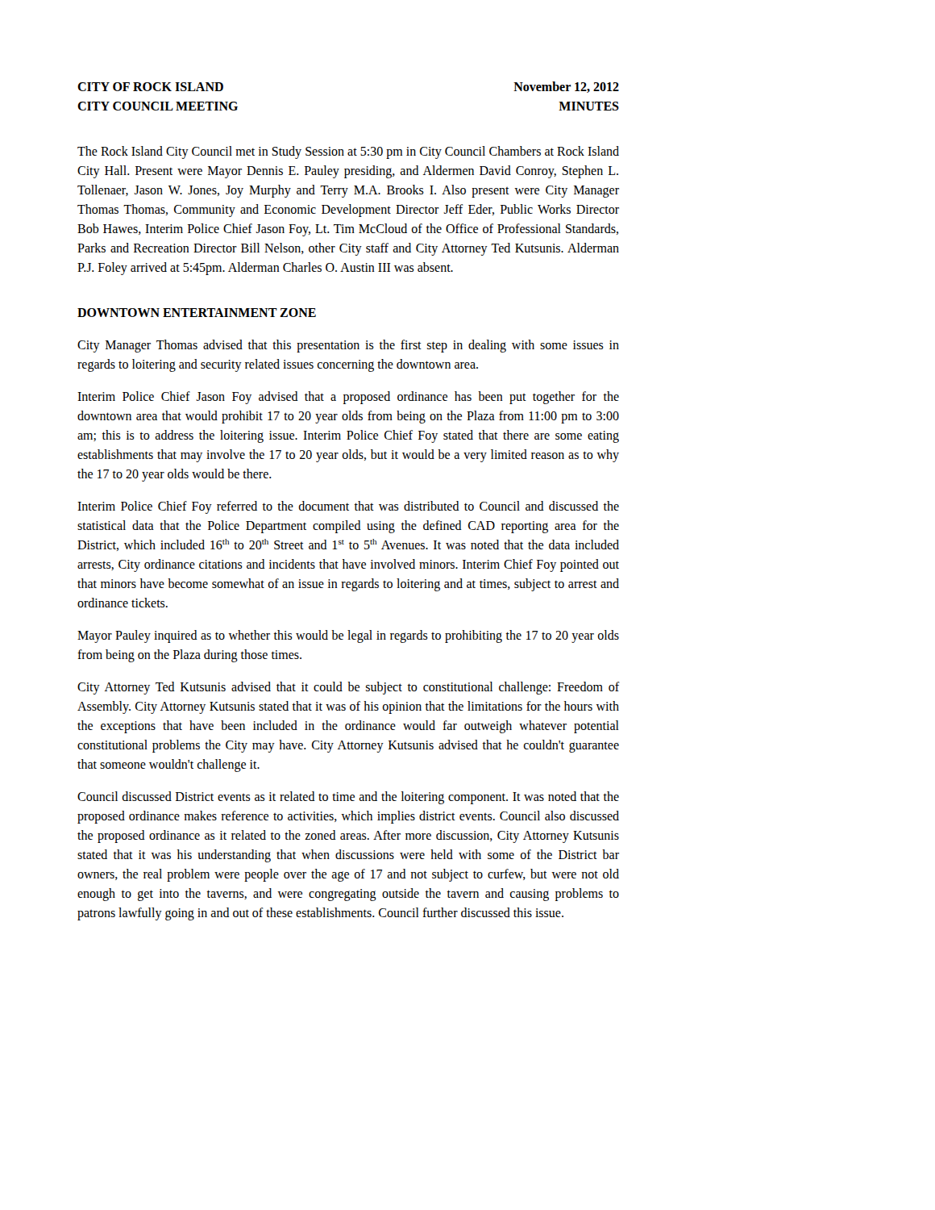CITY OF ROCK ISLAND
CITY COUNCIL MEETING
November 12, 2012
MINUTES
The Rock Island City Council met in Study Session at 5:30 pm in City Council Chambers at Rock Island City Hall. Present were Mayor Dennis E. Pauley presiding, and Aldermen David Conroy, Stephen L. Tollenaer, Jason W. Jones, Joy Murphy and Terry M.A. Brooks I. Also present were City Manager Thomas Thomas, Community and Economic Development Director Jeff Eder, Public Works Director Bob Hawes, Interim Police Chief Jason Foy, Lt. Tim McCloud of the Office of Professional Standards, Parks and Recreation Director Bill Nelson, other City staff and City Attorney Ted Kutsunis. Alderman P.J. Foley arrived at 5:45pm. Alderman Charles O. Austin III was absent.
DOWNTOWN ENTERTAINMENT ZONE
City Manager Thomas advised that this presentation is the first step in dealing with some issues in regards to loitering and security related issues concerning the downtown area.
Interim Police Chief Jason Foy advised that a proposed ordinance has been put together for the downtown area that would prohibit 17 to 20 year olds from being on the Plaza from 11:00 pm to 3:00 am; this is to address the loitering issue. Interim Police Chief Foy stated that there are some eating establishments that may involve the 17 to 20 year olds, but it would be a very limited reason as to why the 17 to 20 year olds would be there.
Interim Police Chief Foy referred to the document that was distributed to Council and discussed the statistical data that the Police Department compiled using the defined CAD reporting area for the District, which included 16th to 20th Street and 1st to 5th Avenues. It was noted that the data included arrests, City ordinance citations and incidents that have involved minors. Interim Chief Foy pointed out that minors have become somewhat of an issue in regards to loitering and at times, subject to arrest and ordinance tickets.
Mayor Pauley inquired as to whether this would be legal in regards to prohibiting the 17 to 20 year olds from being on the Plaza during those times.
City Attorney Ted Kutsunis advised that it could be subject to constitutional challenge: Freedom of Assembly. City Attorney Kutsunis stated that it was of his opinion that the limitations for the hours with the exceptions that have been included in the ordinance would far outweigh whatever potential constitutional problems the City may have. City Attorney Kutsunis advised that he couldn't guarantee that someone wouldn't challenge it.
Council discussed District events as it related to time and the loitering component. It was noted that the proposed ordinance makes reference to activities, which implies district events. Council also discussed the proposed ordinance as it related to the zoned areas. After more discussion, City Attorney Kutsunis stated that it was his understanding that when discussions were held with some of the District bar owners, the real problem were people over the age of 17 and not subject to curfew, but were not old enough to get into the taverns, and were congregating outside the tavern and causing problems to patrons lawfully going in and out of these establishments. Council further discussed this issue.